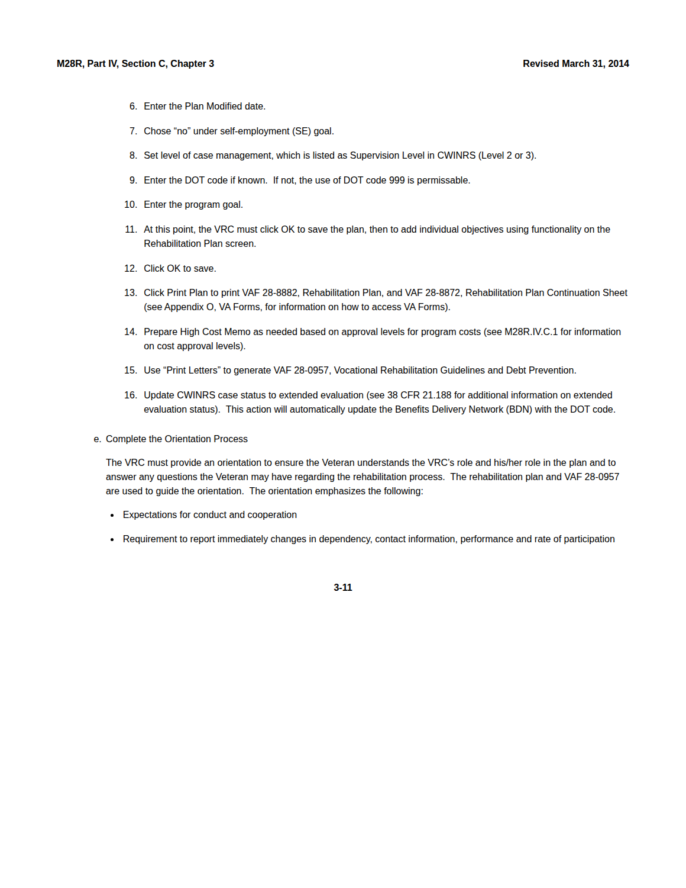M28R, Part IV, Section C, Chapter 3 Revised March 31, 2014
Enter the Plan Modified date.
Chose “no” under self-employment (SE) goal.
Set level of case management, which is listed as Supervision Level in CWINRS (Level 2 or 3).
Enter the DOT code if known. If not, the use of DOT code 999 is permissable.
Enter the program goal.
At this point, the VRC must click OK to save the plan, then to add individual objectives using functionality on the Rehabilitation Plan screen.
Click OK to save.
Click Print Plan to print VAF 28-8882, Rehabilitation Plan, and VAF 28-8872, Rehabilitation Plan Continuation Sheet (see Appendix O, VA Forms, for information on how to access VA Forms).
Prepare High Cost Memo as needed based on approval levels for program costs (see M28R.IV.C.1 for information on cost approval levels).
Use “Print Letters” to generate VAF 28-0957, Vocational Rehabilitation Guidelines and Debt Prevention.
Update CWINRS case status to extended evaluation (see 38 CFR 21.188 for additional information on extended evaluation status). This action will automatically update the Benefits Delivery Network (BDN) with the DOT code.
e.
Complete the Orientation Process
The VRC must provide an orientation to ensure the Veteran understands the VRC’s role and his/her role in the plan and to answer any questions the Veteran may have regarding the rehabilitation process. The rehabilitation plan and VAF 28-0957 are used to guide the orientation. The orientation emphasizes the following:
Expectations for conduct and cooperation
Requirement to report immediately changes in dependency, contact information, performance and rate of participation
3-11